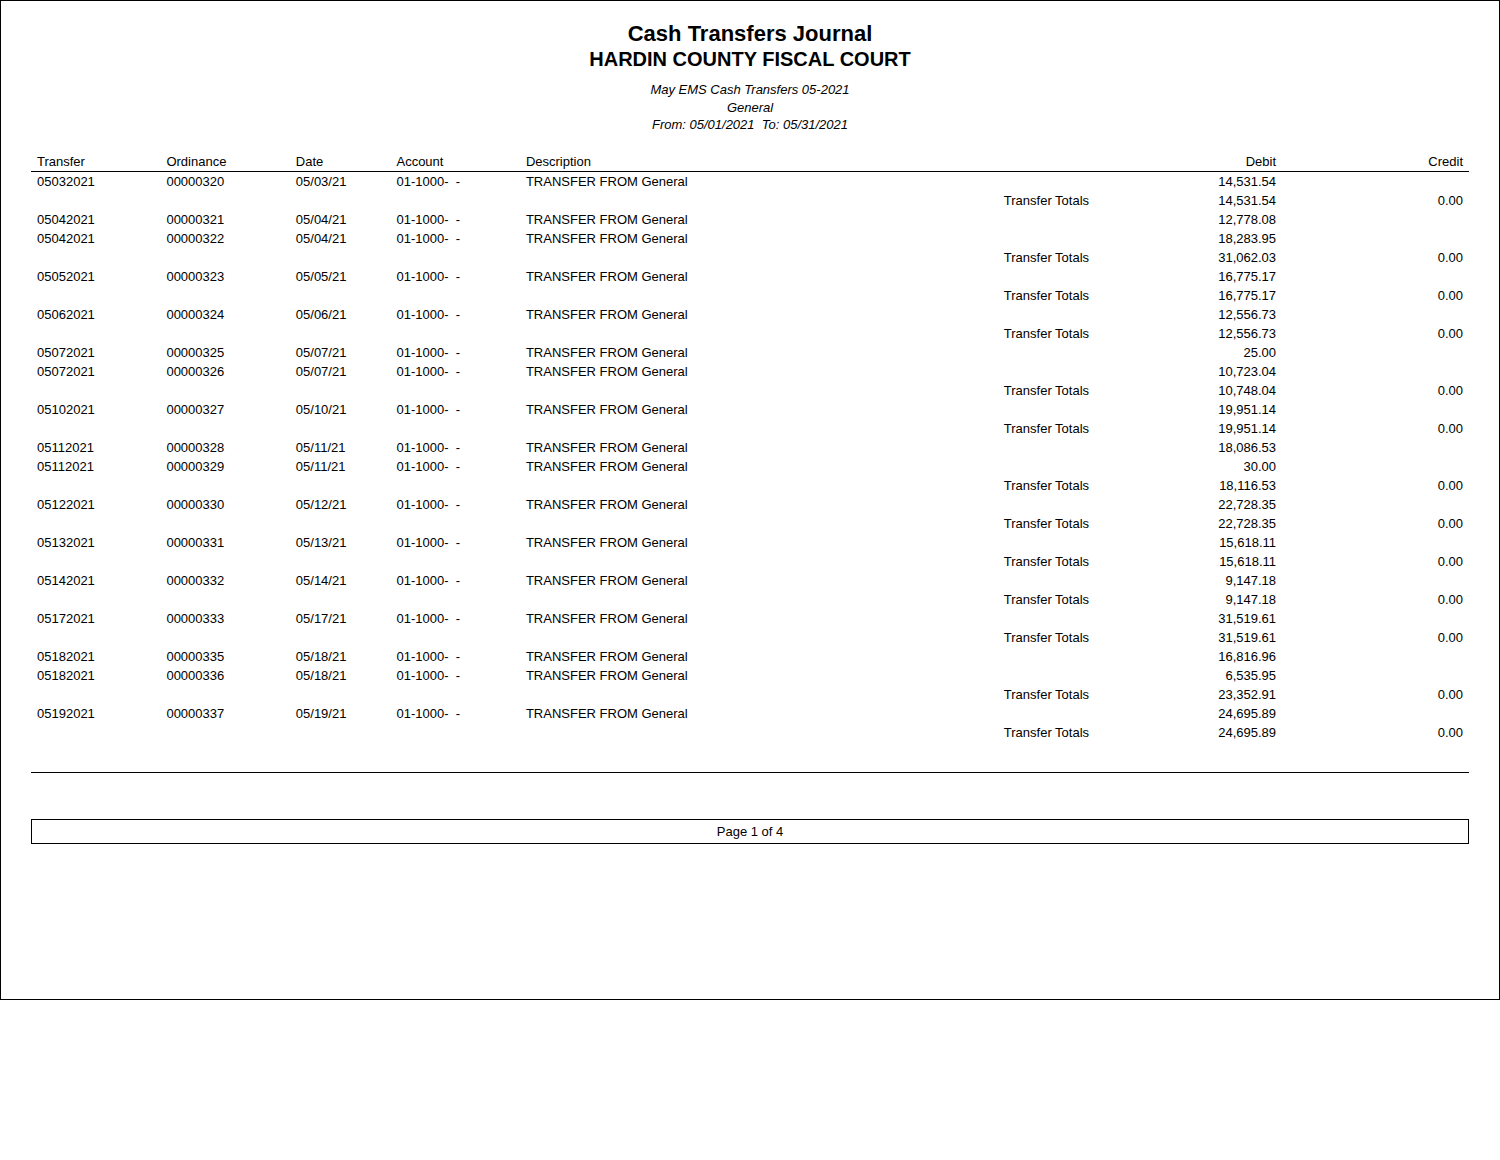Cash Transfers Journal
HARDIN COUNTY FISCAL COURT
May EMS Cash Transfers 05-2021
General
From: 05/01/2021 To: 05/31/2021
| Transfer | Ordinance | Date | Account | Description | Debit | Credit |
| --- | --- | --- | --- | --- | --- | --- |
| 05032021 | 00000320 | 05/03/21 | 01-1000- - | TRANSFER FROM General | 14,531.54 | |
| | | | | Transfer Totals | 14,531.54 | 0.00 |
| 05042021 | 00000321 | 05/04/21 | 01-1000- - | TRANSFER FROM General | 12,778.08 | |
| 05042021 | 00000322 | 05/04/21 | 01-1000- - | TRANSFER FROM General | 18,283.95 | |
| | | | | Transfer Totals | 31,062.03 | 0.00 |
| 05052021 | 00000323 | 05/05/21 | 01-1000- - | TRANSFER FROM General | 16,775.17 | |
| | | | | Transfer Totals | 16,775.17 | 0.00 |
| 05062021 | 00000324 | 05/06/21 | 01-1000- - | TRANSFER FROM General | 12,556.73 | |
| | | | | Transfer Totals | 12,556.73 | 0.00 |
| 05072021 | 00000325 | 05/07/21 | 01-1000- - | TRANSFER FROM General | 25.00 | |
| 05072021 | 00000326 | 05/07/21 | 01-1000- - | TRANSFER FROM General | 10,723.04 | |
| | | | | Transfer Totals | 10,748.04 | 0.00 |
| 05102021 | 00000327 | 05/10/21 | 01-1000- - | TRANSFER FROM General | 19,951.14 | |
| | | | | Transfer Totals | 19,951.14 | 0.00 |
| 05112021 | 00000328 | 05/11/21 | 01-1000- - | TRANSFER FROM General | 18,086.53 | |
| 05112021 | 00000329 | 05/11/21 | 01-1000- - | TRANSFER FROM General | 30.00 | |
| | | | | Transfer Totals | 18,116.53 | 0.00 |
| 05122021 | 00000330 | 05/12/21 | 01-1000- - | TRANSFER FROM General | 22,728.35 | |
| | | | | Transfer Totals | 22,728.35 | 0.00 |
| 05132021 | 00000331 | 05/13/21 | 01-1000- - | TRANSFER FROM General | 15,618.11 | |
| | | | | Transfer Totals | 15,618.11 | 0.00 |
| 05142021 | 00000332 | 05/14/21 | 01-1000- - | TRANSFER FROM General | 9,147.18 | |
| | | | | Transfer Totals | 9,147.18 | 0.00 |
| 05172021 | 00000333 | 05/17/21 | 01-1000- - | TRANSFER FROM General | 31,519.61 | |
| | | | | Transfer Totals | 31,519.61 | 0.00 |
| 05182021 | 00000335 | 05/18/21 | 01-1000- - | TRANSFER FROM General | 16,816.96 | |
| 05182021 | 00000336 | 05/18/21 | 01-1000- - | TRANSFER FROM General | 6,535.95 | |
| | | | | Transfer Totals | 23,352.91 | 0.00 |
| 05192021 | 00000337 | 05/19/21 | 01-1000- - | TRANSFER FROM General | 24,695.89 | |
| | | | | Transfer Totals | 24,695.89 | 0.00 |
Page 1 of 4